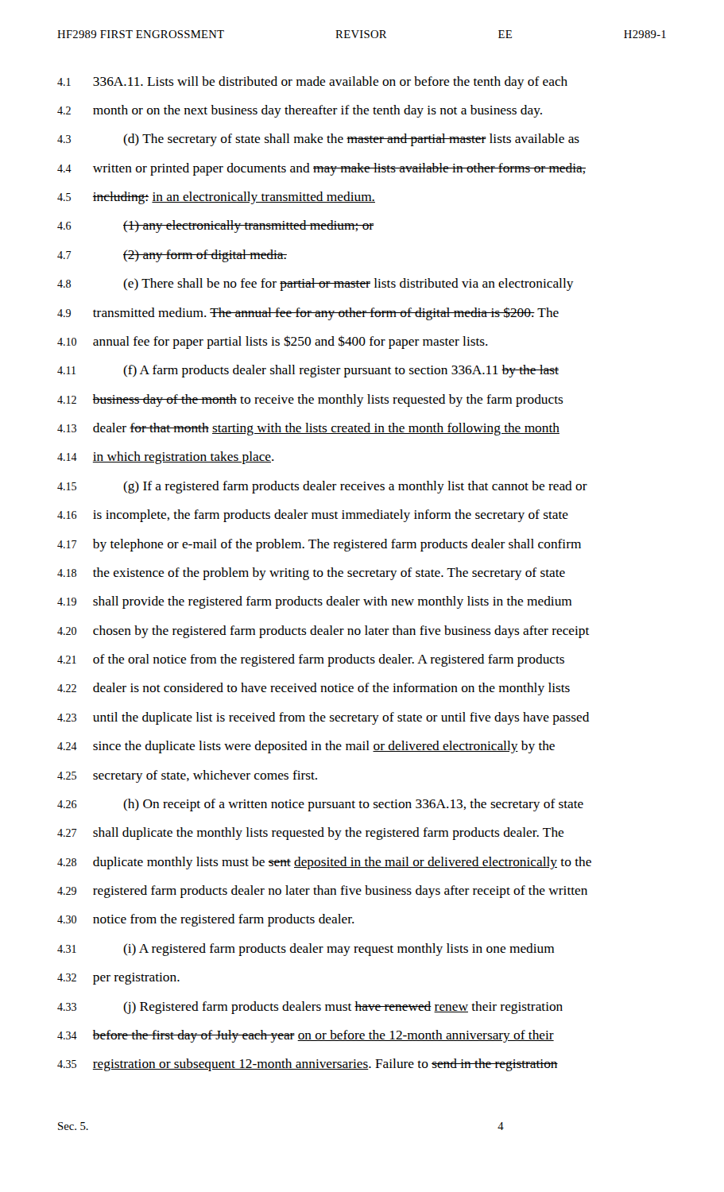HF2989 FIRST ENGROSSMENT REVISOR EE H2989-1
4.1336A.11. Lists will be distributed or made available on or before the tenth day of each
4.2 month or on the next business day thereafter if the tenth day is not a business day.
4.3(d) The secretary of state shall make the master and partial master lists available as
4.4 written or printed paper documents and may make lists available in other forms or media,
4.5 including: in an electronically transmitted medium.
4.6(1) any electronically transmitted medium; or
4.7(2) any form of digital media.
4.8(e) There shall be no fee for partial or master lists distributed via an electronically
4.9 transmitted medium. The annual fee for any other form of digital media is $200. The
4.10 annual fee for paper partial lists is $250 and $400 for paper master lists.
4.11(f) A farm products dealer shall register pursuant to section 336A.11 by the last
4.12 business day of the month to receive the monthly lists requested by the farm products
4.13 dealer for that month starting with the lists created in the month following the month
4.14 in which registration takes place.
4.15(g) If a registered farm products dealer receives a monthly list that cannot be read or
4.16 is incomplete, the farm products dealer must immediately inform the secretary of state
4.17 by telephone or e-mail of the problem. The registered farm products dealer shall confirm
4.18 the existence of the problem by writing to the secretary of state. The secretary of state
4.19 shall provide the registered farm products dealer with new monthly lists in the medium
4.20 chosen by the registered farm products dealer no later than five business days after receipt
4.21 of the oral notice from the registered farm products dealer. A registered farm products
4.22 dealer is not considered to have received notice of the information on the monthly lists
4.23 until the duplicate list is received from the secretary of state or until five days have passed
4.24 since the duplicate lists were deposited in the mail or delivered electronically by the
4.25 secretary of state, whichever comes first.
4.26(h) On receipt of a written notice pursuant to section 336A.13, the secretary of state
4.27 shall duplicate the monthly lists requested by the registered farm products dealer. The
4.28 duplicate monthly lists must be sent deposited in the mail or delivered electronically to the
4.29 registered farm products dealer no later than five business days after receipt of the written
4.30 notice from the registered farm products dealer.
4.31(i) A registered farm products dealer may request monthly lists in one medium
4.32 per registration.
4.33(j) Registered farm products dealers must have renewed renew their registration
4.34 before the first day of July each year on or before the 12-month anniversary of their
4.35 registration or subsequent 12-month anniversaries. Failure to send in the registration
Sec. 5. 4